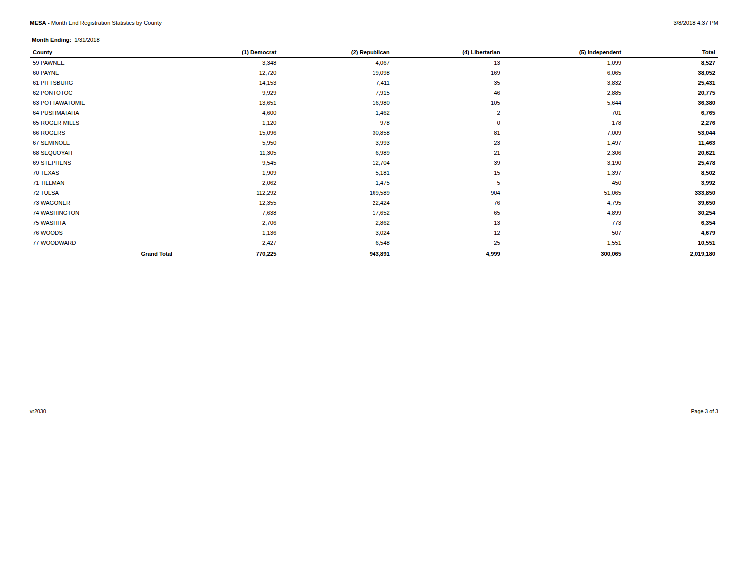MESA - Month End Registration Statistics by County
3/8/2018 4:37 PM
Month Ending:1/31/2018
| County | (1) Democrat | (2) Republican | (4) Libertarian | (5) Independent | Total |
| --- | --- | --- | --- | --- | --- |
| 59 PAWNEE | 3,348 | 4,067 | 13 | 1,099 | 8,527 |
| 60 PAYNE | 12,720 | 19,098 | 169 | 6,065 | 38,052 |
| 61 PITTSBURG | 14,153 | 7,411 | 35 | 3,832 | 25,431 |
| 62 PONTOTOC | 9,929 | 7,915 | 46 | 2,885 | 20,775 |
| 63 POTTAWATOMIE | 13,651 | 16,980 | 105 | 5,644 | 36,380 |
| 64 PUSHMATAHA | 4,600 | 1,462 | 2 | 701 | 6,765 |
| 65 ROGER MILLS | 1,120 | 978 | 0 | 178 | 2,276 |
| 66 ROGERS | 15,096 | 30,858 | 81 | 7,009 | 53,044 |
| 67 SEMINOLE | 5,950 | 3,993 | 23 | 1,497 | 11,463 |
| 68 SEQUOYAH | 11,305 | 6,989 | 21 | 2,306 | 20,621 |
| 69 STEPHENS | 9,545 | 12,704 | 39 | 3,190 | 25,478 |
| 70 TEXAS | 1,909 | 5,181 | 15 | 1,397 | 8,502 |
| 71 TILLMAN | 2,062 | 1,475 | 5 | 450 | 3,992 |
| 72 TULSA | 112,292 | 169,589 | 904 | 51,065 | 333,850 |
| 73 WAGONER | 12,355 | 22,424 | 76 | 4,795 | 39,650 |
| 74 WASHINGTON | 7,638 | 17,652 | 65 | 4,899 | 30,254 |
| 75 WASHITA | 2,706 | 2,862 | 13 | 773 | 6,354 |
| 76 WOODS | 1,136 | 3,024 | 12 | 507 | 4,679 |
| 77 WOODWARD | 2,427 | 6,548 | 25 | 1,551 | 10,551 |
| Grand Total | 770,225 | 943,891 | 4,999 | 300,065 | 2,019,180 |
vr2030
Page 3 of 3